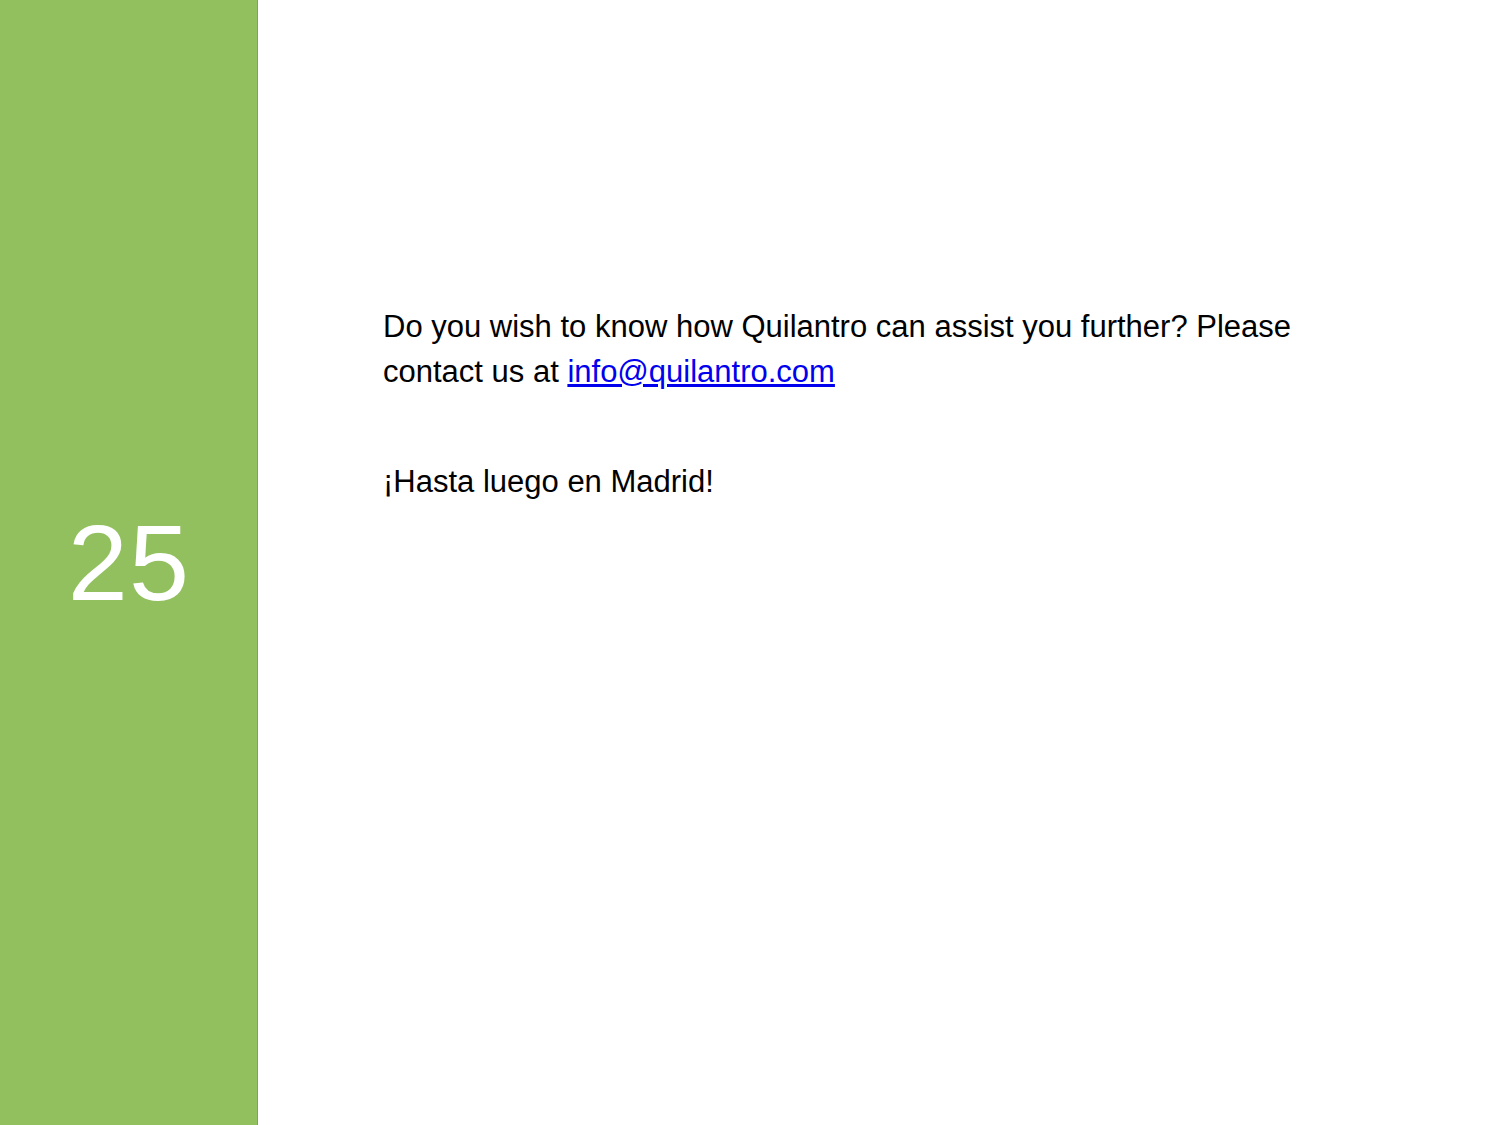25
Do you wish to know how Quilantro can assist you further? Please contact us at info@quilantro.com
¡Hasta luego en Madrid!